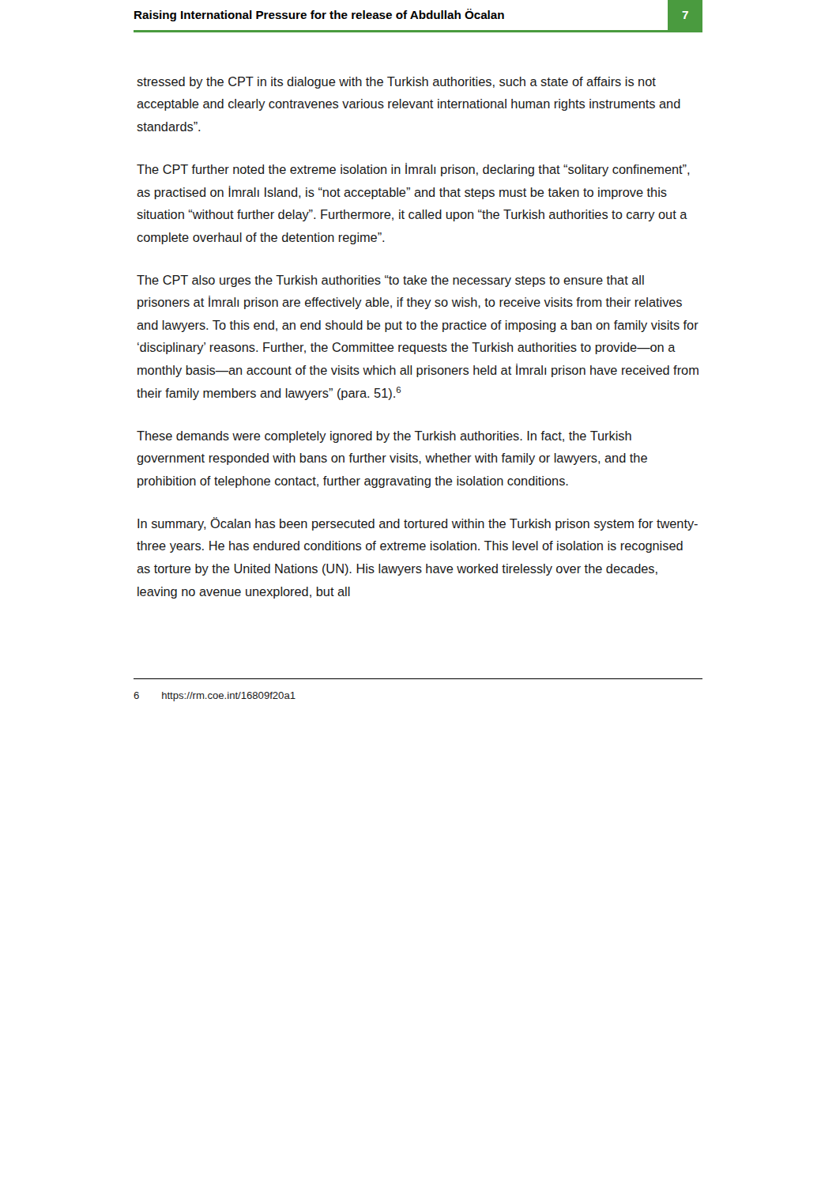Raising International Pressure for the release of Abdullah Öcalan
7
stressed by the CPT in its dialogue with the Turkish authorities, such a state of affairs is not acceptable and clearly contravenes various relevant international human rights instruments and standards”.
The CPT further noted the extreme isolation in İmralı prison, declaring that “solitary confinement”, as practised on İmralı Island, is “not acceptable” and that steps must be taken to improve this situation “without further delay”. Furthermore, it called upon “the Turkish authorities to carry out a complete overhaul of the detention regime”.
The CPT also urges the Turkish authorities “to take the necessary steps to ensure that all prisoners at İmralı prison are effectively able, if they so wish, to receive visits from their relatives and lawyers. To this end, an end should be put to the practice of imposing a ban on family visits for ‘disciplinary’ reasons. Further, the Committee requests the Turkish authorities to provide—on a monthly basis—an account of the visits which all prisoners held at İmralı prison have received from their family members and lawyers” (para. 51).6
These demands were completely ignored by the Turkish authorities. In fact, the Turkish government responded with bans on further visits, whether with family or lawyers, and the prohibition of telephone contact, further aggravating the isolation conditions.
In summary, Öcalan has been persecuted and tortured within the Turkish prison system for twenty-three years. He has endured conditions of extreme isolation. This level of isolation is recognised as torture by the United Nations (UN). His lawyers have worked tirelessly over the decades, leaving no avenue unexplored, but all
6 https://rm.coe.int/16809f20a1